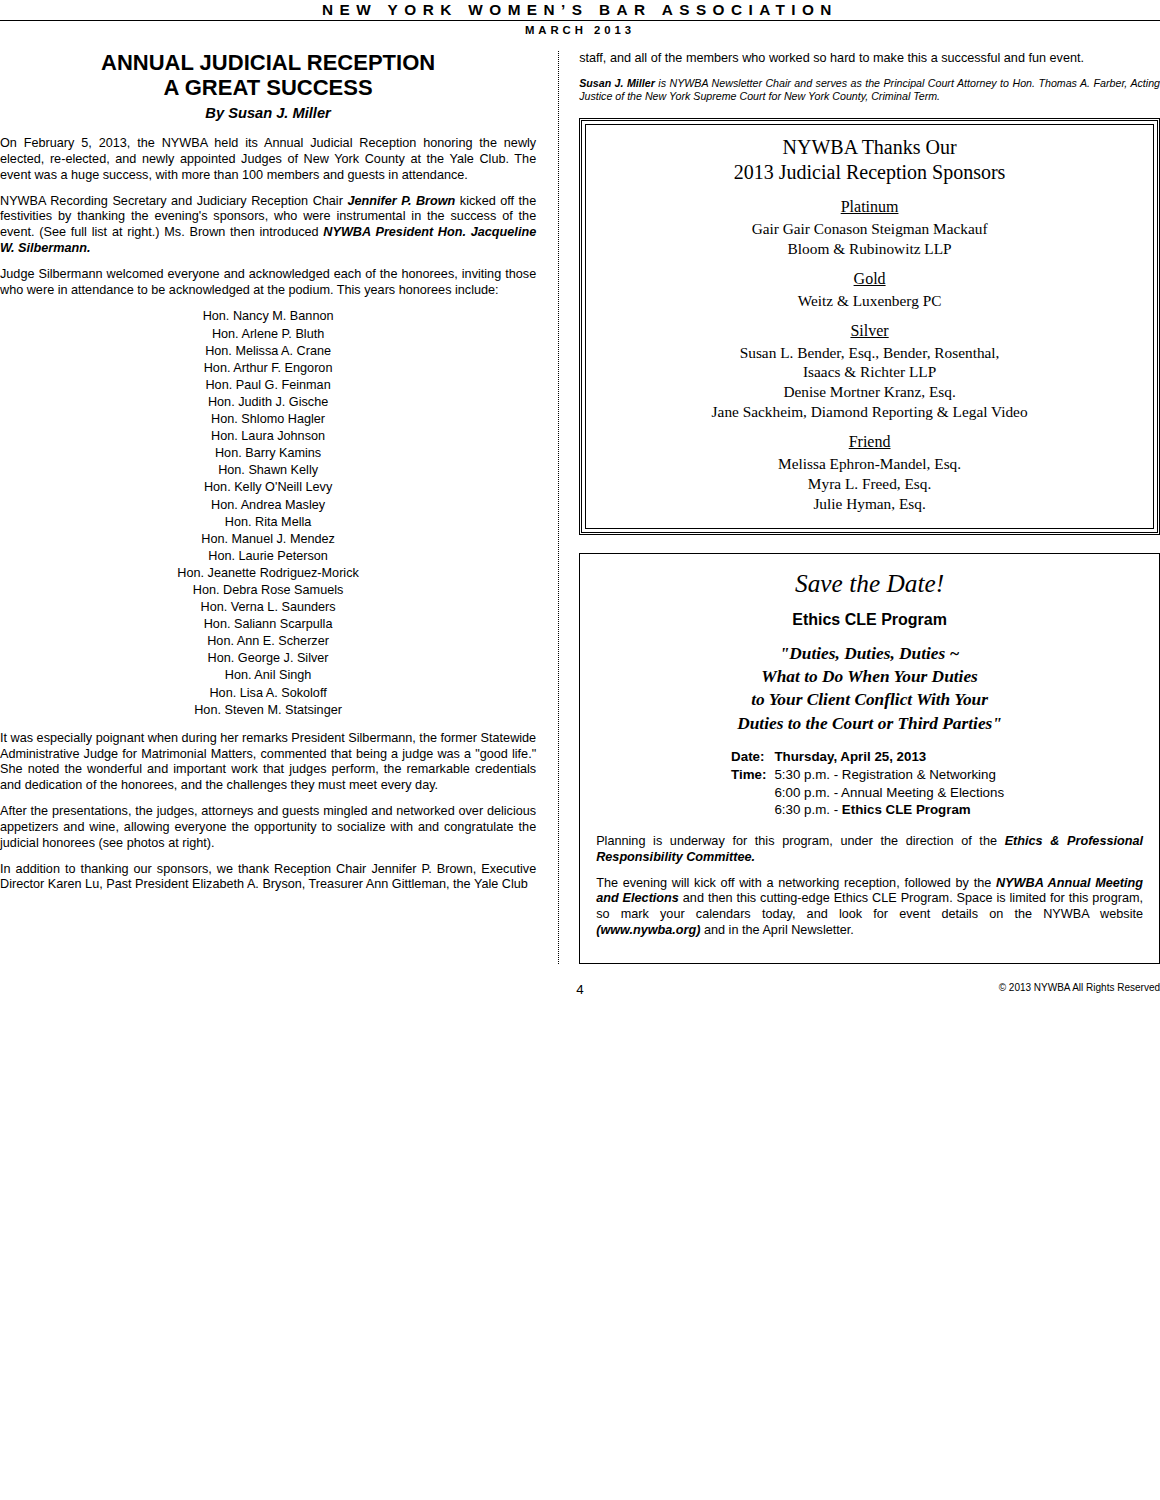NEW YORK WOMEN’S BAR ASSOCIATION
MARCH 2013
ANNUAL JUDICIAL RECEPTION
A GREAT SUCCESS
By Susan J. Miller
On February 5, 2013, the NYWBA held its Annual Judicial Reception honoring the newly elected, re-elected, and newly appointed Judges of New York County at the Yale Club. The event was a huge success, with more than 100 members and guests in attendance.
NYWBA Recording Secretary and Judiciary Reception Chair Jennifer P. Brown kicked off the festivities by thanking the evening's sponsors, who were instrumental in the success of the event. (See full list at right.) Ms. Brown then introduced NYWBA President Hon. Jacqueline W. Silbermann.
Judge Silbermann welcomed everyone and acknowledged each of the honorees, inviting those who were in attendance to be acknowledged at the podium. This years honorees include:
Hon. Nancy M. Bannon
Hon. Arlene P. Bluth
Hon. Melissa A. Crane
Hon. Arthur F. Engoron
Hon. Paul G. Feinman
Hon. Judith J. Gische
Hon. Shlomo Hagler
Hon. Laura Johnson
Hon. Barry Kamins
Hon. Shawn Kelly
Hon. Kelly O'Neill Levy
Hon. Andrea Masley
Hon. Rita Mella
Hon. Manuel J. Mendez
Hon. Laurie Peterson
Hon. Jeanette Rodriguez-Morick
Hon. Debra Rose Samuels
Hon. Verna L. Saunders
Hon. Saliann Scarpulla
Hon. Ann E. Scherzer
Hon. George J. Silver
Hon. Anil Singh
Hon. Lisa A. Sokoloff
Hon. Steven M. Statsinger
It was especially poignant when during her remarks President Silbermann, the former Statewide Administrative Judge for Matrimonial Matters, commented that being a judge was a "good life." She noted the wonderful and important work that judges perform, the remarkable credentials and dedication of the honorees, and the challenges they must meet every day.
After the presentations, the judges, attorneys and guests mingled and networked over delicious appetizers and wine, allowing everyone the opportunity to socialize with and congratulate the judicial honorees (see photos at right).
In addition to thanking our sponsors, we thank Reception Chair Jennifer P. Brown, Executive Director Karen Lu, Past President Elizabeth A. Bryson, Treasurer Ann Gittleman, the Yale Club
staff, and all of the members who worked so hard to make this a successful and fun event.
Susan J. Miller is NYWBA Newsletter Chair and serves as the Principal Court Attorney to Hon. Thomas A. Farber, Acting Justice of the New York Supreme Court for New York County, Criminal Term.
NYWBA Thanks Our
2013 Judicial Reception Sponsors
Platinum
Gair Gair Conason Steigman Mackauf
Bloom & Rubinowitz LLP
Gold
Weitz & Luxenberg PC
Silver
Susan L. Bender, Esq., Bender, Rosenthal,
Isaacs & Richter LLP
Denise Mortner Kranz, Esq.
Jane Sackheim, Diamond Reporting & Legal Video
Friend
Melissa Ephron-Mandel, Esq.
Myra L. Freed, Esq.
Julie Hyman, Esq.
Save the Date!
Ethics CLE Program
"Duties, Duties, Duties ~
What to Do When Your Duties
to Your Client Conflict With Your
Duties to the Court or Third Parties"
| Date: | Thursday, April 25, 2013 |
| Time: | 5:30 p.m. - Registration & Networking |
| | 6:00 p.m. - Annual Meeting & Elections |
| | 6:30 p.m. - Ethics CLE Program |
Planning is underway for this program, under the direction of the Ethics & Professional Responsibility Committee.
The evening will kick off with a networking reception, followed by the NYWBA Annual Meeting and Elections and then this cutting-edge Ethics CLE Program. Space is limited for this program, so mark your calendars today, and look for event details on the NYWBA website (www.nywba.org) and in the April Newsletter.
4 © 2013 NYWBA All Rights Reserved